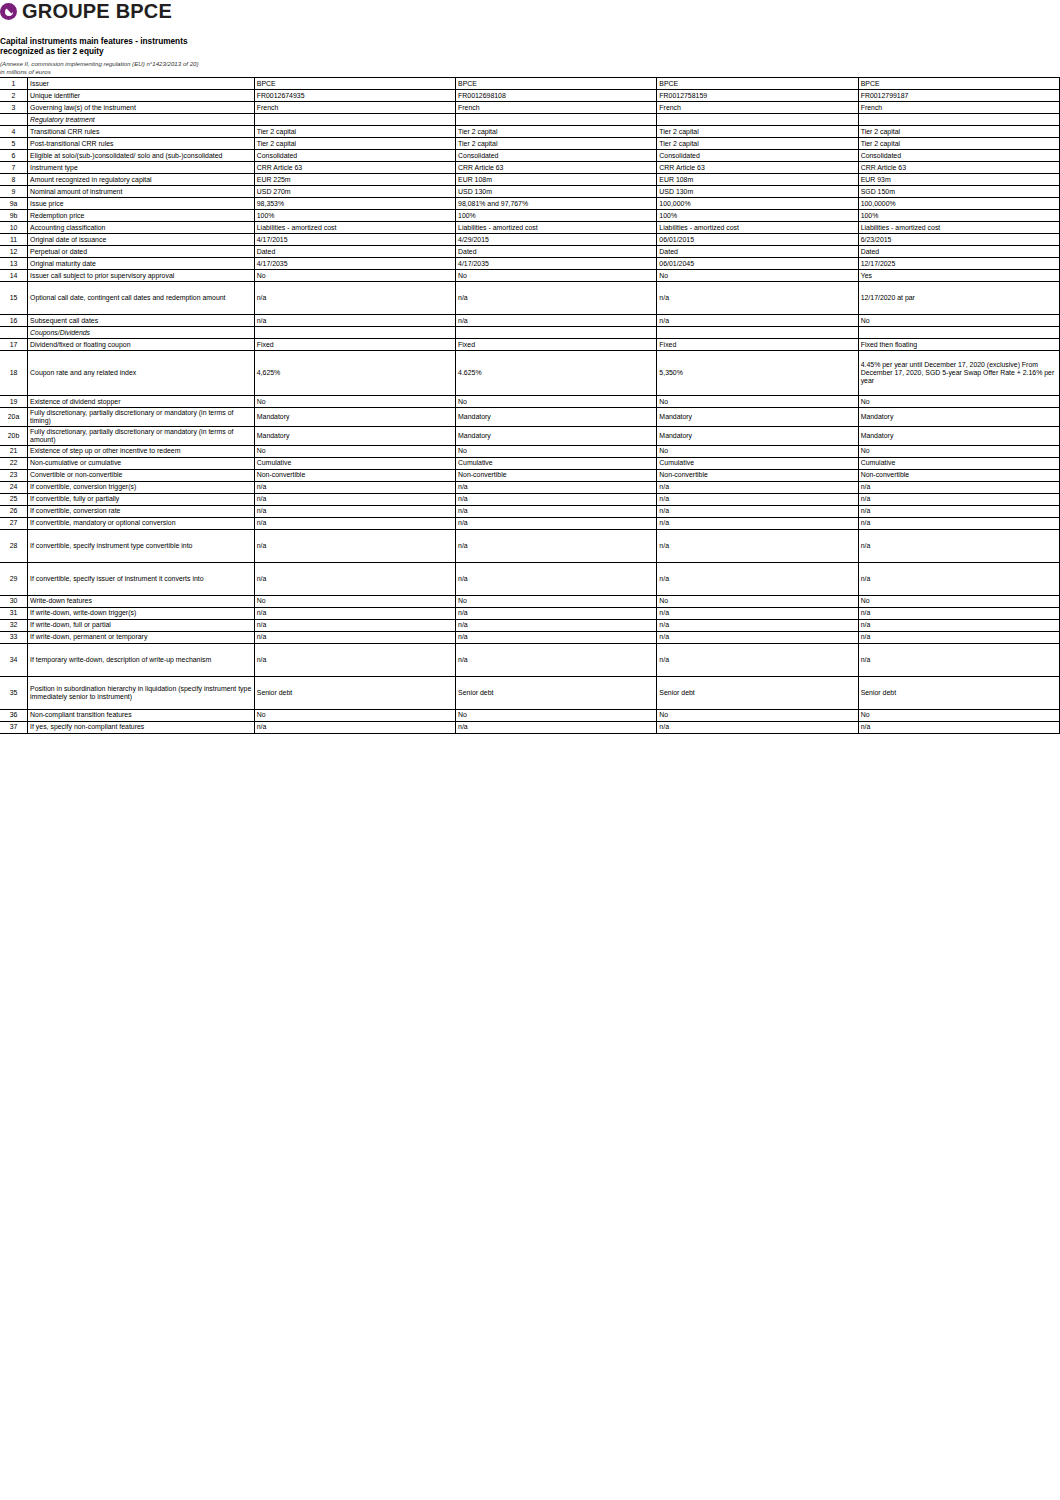GROUPE BPCE
Capital instruments main features - instruments
recognized as tier 2 equity
(Annexe II, commission implementing regulation (EU) n°1423/2013 of 20)
in millions of euros
| 1 | Issuer | BPCE | BPCE | BPCE | BPCE |
| 2 | Unique identifier | FR0012674935 | FR0012698108 | FR0012758159 | FR0012799187 |
| 3 | Governing law(s) of the instrument | French | French | French | French |
| | Regulatory treatment | | | | |
| 4 | Transitional CRR rules | Tier 2 capital | Tier 2 capital | Tier 2 capital | Tier 2 capital |
| 5 | Post-transitional CRR rules | Tier 2 capital | Tier 2 capital | Tier 2 capital | Tier 2 capital |
| 6 | Eligible at solo/(sub-)consolidated/ solo and (sub-)consolidated | Consolidated | Consolidated | Consolidated | Consolidated |
| 7 | Instrument type | CRR Article 63 | CRR Article 63 | CRR Article 63 | CRR Article 63 |
| 8 | Amount recognized in regulatory capital | EUR 225m | EUR 108m | EUR 108m | EUR 93m |
| 9 | Nominal amount of instrument | USD 270m | USD 130m | USD 130m | SGD 150m |
| 9a | Issue price | 98,353% | 98,081% and 97,767% | 100,000% | 100,0000% |
| 9b | Redemption price | 100% | 100% | 100% | 100% |
| 10 | Accounting classification | Liabilities - amortized cost | Liabilities - amortized cost | Liabilities - amortized cost | Liabilities - amortized cost |
| 11 | Original date of issuance | 4/17/2015 | 4/29/2015 | 06/01/2015 | 6/23/2015 |
| 12 | Perpetual or dated | Dated | Dated | Dated | Dated |
| 13 | Original maturity date | 4/17/2035 | 4/17/2035 | 06/01/2045 | 12/17/2025 |
| 14 | Issuer call subject to prior supervisory approval | No | No | No | Yes |
| 15 | Optional call date, contingent call dates and redemption amount | n/a | n/a | n/a | 12/17/2020 at par |
| 16 | Subsequent call dates | n/a | n/a | n/a | No |
| | Coupons/Dividends | | | | |
| 17 | Dividend/fixed or floating coupon | Fixed | Fixed | Fixed | Fixed then floating |
| 18 | Coupon rate and any related index | 4,625% | 4.625% | 5,350% | 4.45% per year until December 17, 2020 (exclusive) From December 17, 2020, SGD 5-year Swap Offer Rate + 2.16% per year |
| 19 | Existence of dividend stopper | No | No | No | No |
| 20a | Fully discretionary, partially discretionary or mandatory (in terms of timing) | Mandatory | Mandatory | Mandatory | Mandatory |
| 20b | Fully discretionary, partially discretionary or mandatory (in terms of amount) | Mandatory | Mandatory | Mandatory | Mandatory |
| 21 | Existence of step up or other incentive to redeem | No | No | No | No |
| 22 | Non-cumulative or cumulative | Cumulative | Cumulative | Cumulative | Cumulative |
| 23 | Convertible or non-convertible | Non-convertible | Non-convertible | Non-convertible | Non-convertible |
| 24 | If convertible, conversion trigger(s) | n/a | n/a | n/a | n/a |
| 25 | If convertible, fully or partially | n/a | n/a | n/a | n/a |
| 26 | If convertible, conversion rate | n/a | n/a | n/a | n/a |
| 27 | If convertible, mandatory or optional conversion | n/a | n/a | n/a | n/a |
| 28 | If convertible, specify instrument type convertible into | n/a | n/a | n/a | n/a |
| 29 | If convertible, specify issuer of instrument it converts into | n/a | n/a | n/a | n/a |
| 30 | Write-down features | No | No | No | No |
| 31 | If write-down, write-down trigger(s) | n/a | n/a | n/a | n/a |
| 32 | If write-down, full or partial | n/a | n/a | n/a | n/a |
| 33 | If write-down, permanent or temporary | n/a | n/a | n/a | n/a |
| 34 | If temporary write-down, description of write-up mechanism | n/a | n/a | n/a | n/a |
| 35 | Position in subordination hierarchy in liquidation (specify instrument type immediately senior to instrument) | Senior debt | Senior debt | Senior debt | Senior debt |
| 36 | Non-compliant transition features | No | No | No | No |
| 37 | If yes, specify non-compliant features | n/a | n/a | n/a | n/a |